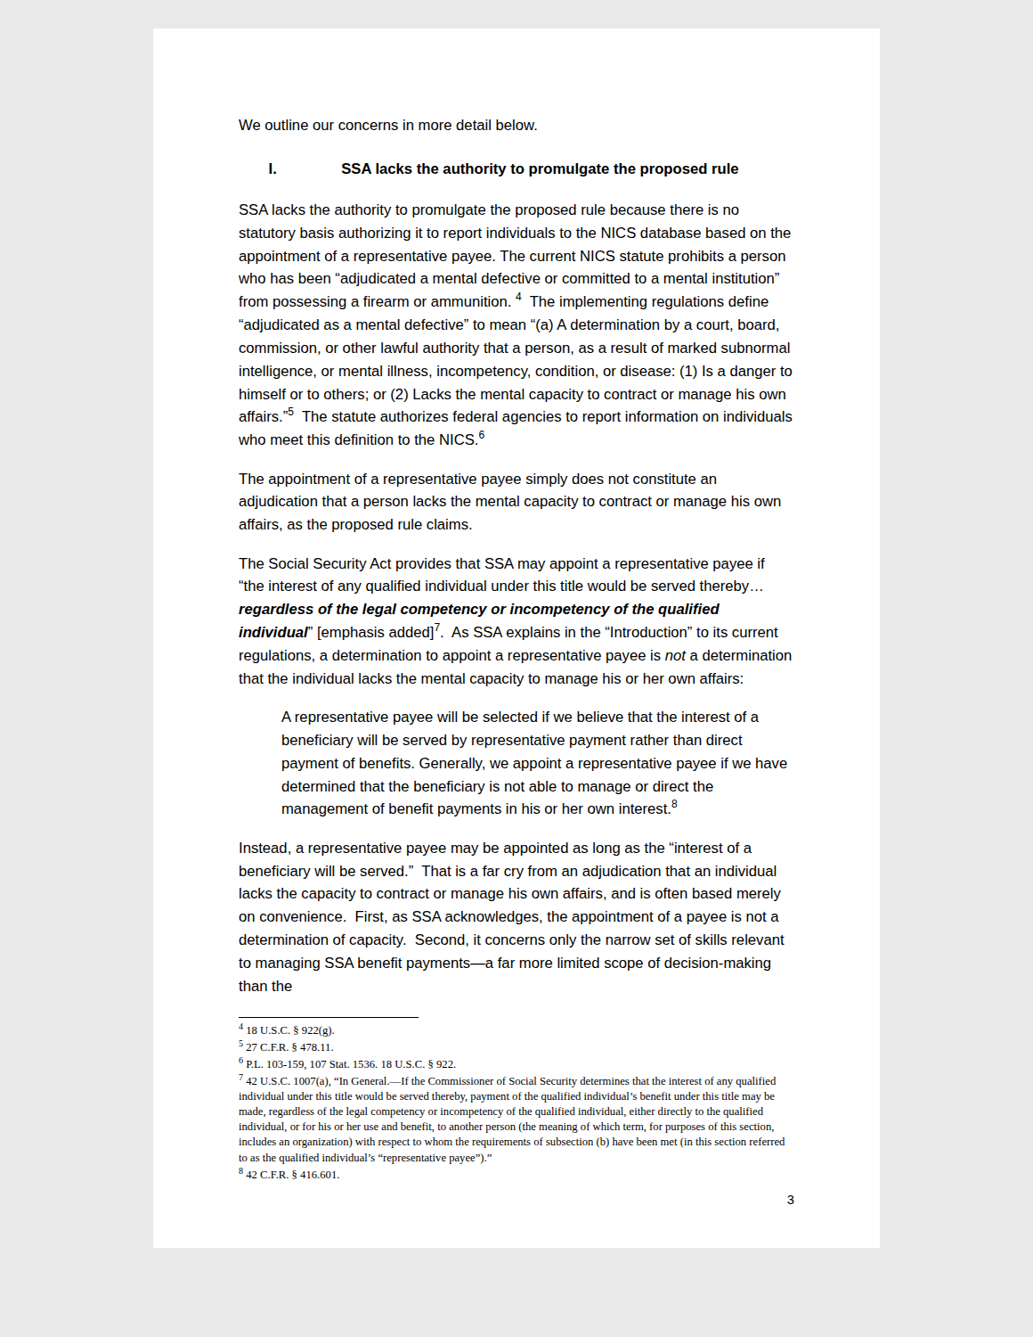We outline our concerns in more detail below.
I. SSA lacks the authority to promulgate the proposed rule
SSA lacks the authority to promulgate the proposed rule because there is no statutory basis authorizing it to report individuals to the NICS database based on the appointment of a representative payee. The current NICS statute prohibits a person who has been “adjudicated a mental defective or committed to a mental institution” from possessing a firearm or ammunition. 4 The implementing regulations define “adjudicated as a mental defective” to mean “(a) A determination by a court, board, commission, or other lawful authority that a person, as a result of marked subnormal intelligence, or mental illness, incompetency, condition, or disease: (1) Is a danger to himself or to others; or (2) Lacks the mental capacity to contract or manage his own affairs.”5 The statute authorizes federal agencies to report information on individuals who meet this definition to the NICS.6
The appointment of a representative payee simply does not constitute an adjudication that a person lacks the mental capacity to contract or manage his own affairs, as the proposed rule claims.
The Social Security Act provides that SSA may appoint a representative payee if “the interest of any qualified individual under this title would be served thereby…regardless of the legal competency or incompetency of the qualified individual” [emphasis added]7. As SSA explains in the “Introduction” to its current regulations, a determination to appoint a representative payee is not a determination that the individual lacks the mental capacity to manage his or her own affairs:
A representative payee will be selected if we believe that the interest of a beneficiary will be served by representative payment rather than direct payment of benefits. Generally, we appoint a representative payee if we have determined that the beneficiary is not able to manage or direct the management of benefit payments in his or her own interest.8
Instead, a representative payee may be appointed as long as the “interest of a beneficiary will be served.” That is a far cry from an adjudication that an individual lacks the capacity to contract or manage his own affairs, and is often based merely on convenience. First, as SSA acknowledges, the appointment of a payee is not a determination of capacity. Second, it concerns only the narrow set of skills relevant to managing SSA benefit payments—a far more limited scope of decision-making than the
4 18 U.S.C. § 922(g).
5 27 C.F.R. § 478.11.
6 P.L. 103-159, 107 Stat. 1536. 18 U.S.C. § 922.
7 42 U.S.C. 1007(a), “In General.—If the Commissioner of Social Security determines that the interest of any qualified individual under this title would be served thereby, payment of the qualified individual’s benefit under this title may be made, regardless of the legal competency or incompetency of the qualified individual, either directly to the qualified individual, or for his or her use and benefit, to another person (the meaning of which term, for purposes of this section, includes an organization) with respect to whom the requirements of subsection (b) have been met (in this section referred to as the qualified individual’s “representative payee”).”
8 42 C.F.R. § 416.601.
3